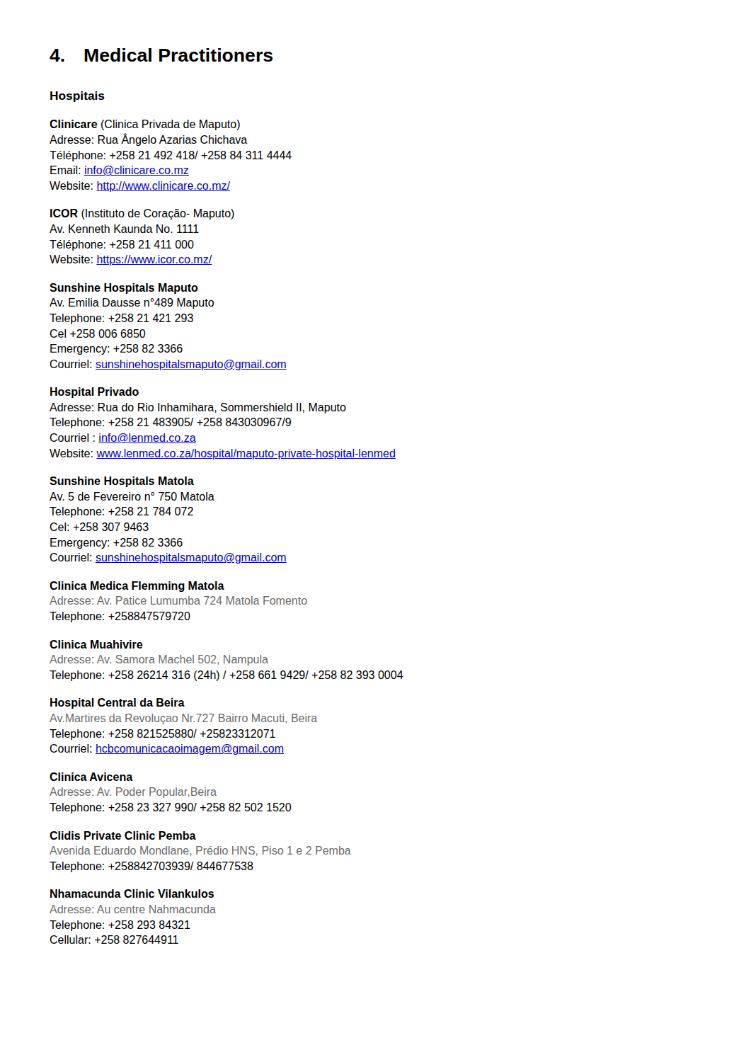4. Medical Practitioners
Hospitais
Clinicare (Clinica Privada de Maputo)
Adresse: Rua Ângelo Azarias Chichava
Téléphone: +258 21 492 418/ +258 84 311 4444
Email: info@clinicare.co.mz
Website: http://www.clinicare.co.mz/
ICOR (Instituto de Coração- Maputo)
Av. Kenneth Kaunda No. 1111
Téléphone: +258 21 411 000
Website: https://www.icor.co.mz/
Sunshine Hospitals Maputo
Av. Emilia Dausse n°489 Maputo
Telephone: +258 21 421 293
Cel +258 006 6850
Emergency: +258 82 3366
Courriel: sunshinehospitalsmaputo@gmail.com
Hospital Privado
Adresse: Rua do Rio Inhamihara, Sommershield II, Maputo
Telephone: +258 21 483905/ +258 843030967/9
Courriel : info@lenmed.co.za
Website: www.lenmed.co.za/hospital/maputo-private-hospital-lenmed
Sunshine Hospitals Matola
Av. 5 de Fevereiro n° 750 Matola
Telephone: +258 21 784 072
Cel: +258 307 9463
Emergency: +258 82 3366
Courriel: sunshinehospitalsmaputo@gmail.com
Clinica Medica Flemming Matola
Adresse: Av. Patice Lumumba 724 Matola Fomento
Telephone: +258847579720
Clinica Muahivire
Adresse: Av. Samora Machel 502, Nampula
Telephone: +258 26214 316 (24h) / +258 661 9429/ +258 82 393 0004
Hospital Central da Beira
Av.Martires da Revoluçao Nr.727 Bairro Macuti, Beira
Telephone: +258 821525880/ +25823312071
Courriel: hcbcomunicacaoimagem@gmail.com
Clinica Avicena
Adresse: Av. Poder Popular,Beira
Telephone: +258 23 327 990/ +258 82 502 1520
Clidis Private Clinic Pemba
Avenida Eduardo Mondlane, Prédio HNS, Piso 1 e 2 Pemba
Telephone: +258842703939/ 844677538
Nhamacunda Clinic Vilankulos
Adresse: Au centre Nahmacunda
Telephone: +258 293 84321
Cellular: +258 827644911